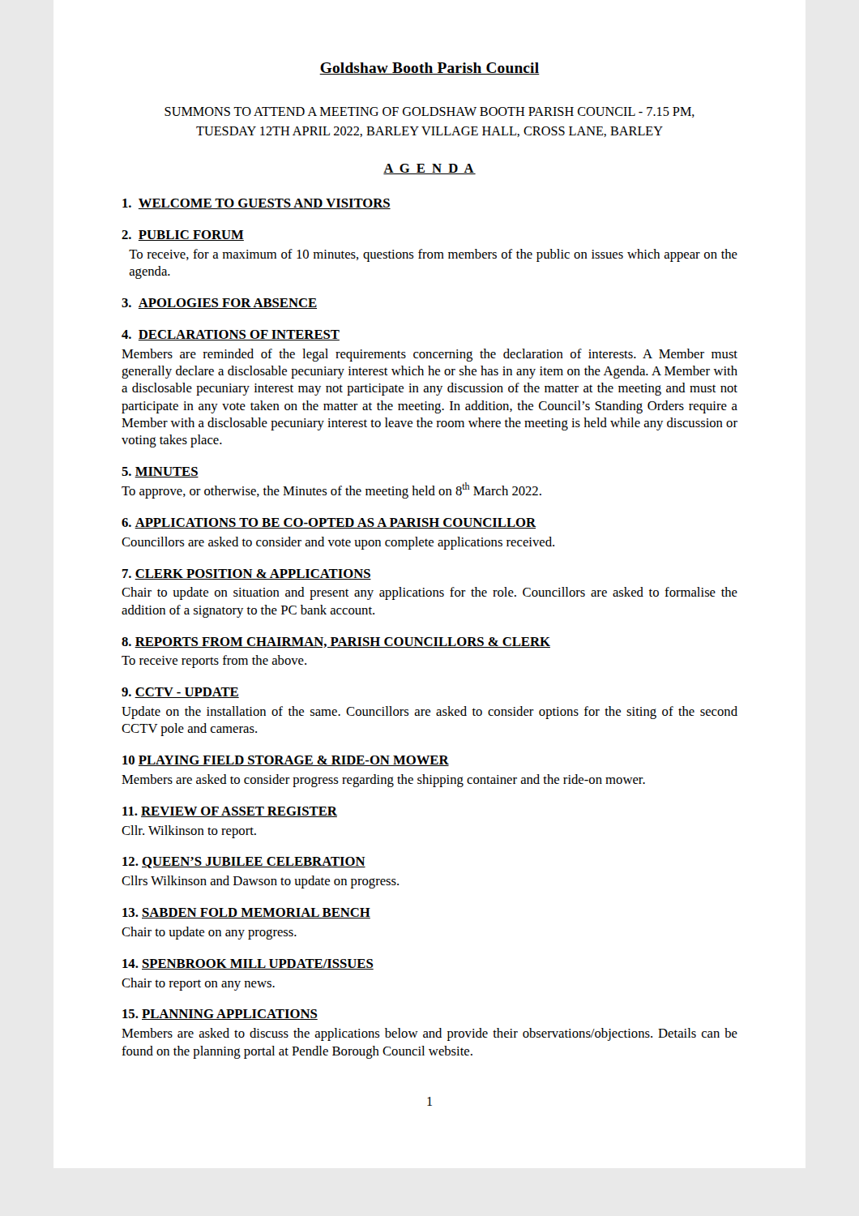Goldshaw Booth Parish Council
SUMMONS TO ATTEND A MEETING OF GOLDSHAW BOOTH PARISH COUNCIL - 7.15 PM,
TUESDAY 12TH APRIL 2022, BARLEY VILLAGE HALL, CROSS LANE, BARLEY
A G E N D A
1. WELCOME TO GUESTS AND VISITORS
2. PUBLIC FORUM
To receive, for a maximum of 10 minutes, questions from members of the public on issues which appear on the agenda.
3. APOLOGIES FOR ABSENCE
4. DECLARATIONS OF INTEREST
Members are reminded of the legal requirements concerning the declaration of interests. A Member must generally declare a disclosable pecuniary interest which he or she has in any item on the Agenda. A Member with a disclosable pecuniary interest may not participate in any discussion of the matter at the meeting and must not participate in any vote taken on the matter at the meeting. In addition, the Council’s Standing Orders require a Member with a disclosable pecuniary interest to leave the room where the meeting is held while any discussion or voting takes place.
5. MINUTES
To approve, or otherwise, the Minutes of the meeting held on 8th March 2022.
6. APPLICATIONS TO BE CO-OPTED AS A PARISH COUNCILLOR
Councillors are asked to consider and vote upon complete applications received.
7. CLERK POSITION & APPLICATIONS
Chair to update on situation and present any applications for the role. Councillors are asked to formalise the addition of a signatory to the PC bank account.
8. REPORTS FROM CHAIRMAN, PARISH COUNCILLORS & CLERK
To receive reports from the above.
9. CCTV - UPDATE
Update on the installation of the same. Councillors are asked to consider options for the siting of the second CCTV pole and cameras.
10 PLAYING FIELD STORAGE & RIDE-ON MOWER
Members are asked to consider progress regarding the shipping container and the ride-on mower.
11. REVIEW OF ASSET REGISTER
Cllr. Wilkinson to report.
12. QUEEN’S JUBILEE CELEBRATION
Cllrs Wilkinson and Dawson to update on progress.
13. SABDEN FOLD MEMORIAL BENCH
Chair to update on any progress.
14. SPENBROOK MILL UPDATE/ISSUES
Chair to report on any news.
15. PLANNING APPLICATIONS
Members are asked to discuss the applications below and provide their observations/objections. Details can be found on the planning portal at Pendle Borough Council website.
1